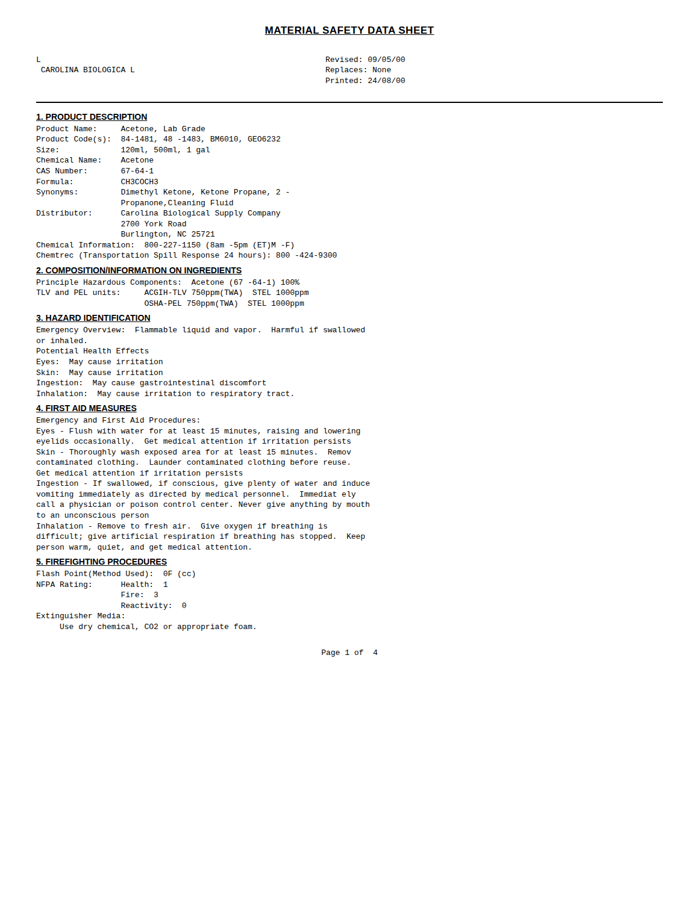MATERIAL SAFETY DATA SHEET
L CAROLINA BIOLOGICA L
Revised: 09/05/00 Replaces: None Printed: 24/08/00
1. PRODUCT DESCRIPTION
Product Name:     Acetone, Lab Grade
Product Code(s):  84-1481, 48 -1483, BM6010, GEO6232
Size:             120ml, 500ml, 1 gal
Chemical Name:    Acetone
CAS Number:       67-64-1
Formula:          CH3COCH3
Synonyms:         Dimethyl Ketone, Ketone Propane, 2 -
                  Propanone,Cleaning Fluid
Distributor:      Carolina Biological Supply Company
                  2700 York Road
                  Burlington, NC 25721
Chemical Information:  800-227-1150 (8am -5pm (ET)M -F)
Chemtrec (Transportation Spill Response 24 hours): 800 -424-9300
2. COMPOSITION/INFORMATION ON INGREDIENTS
Principle Hazardous Components:  Acetone (67 -64-1) 100%
TLV and PEL units:     ACGIH-TLV 750ppm(TWA)  STEL 1000ppm
                       OSHA-PEL 750ppm(TWA)  STEL 1000ppm
3. HAZARD IDENTIFICATION
Emergency Overview:  Flammable liquid and vapor.  Harmful if swallowed
or inhaled.
Potential Health Effects
Eyes:  May cause irritation
Skin:  May cause irritation
Ingestion:  May cause gastrointestinal discomfort
Inhalation:  May cause irritation to respiratory tract.
4. FIRST AID MEASURES
Emergency and First Aid Procedures:
Eyes - Flush with water for at least 15 minutes, raising and lowering
eyelids occasionally.  Get medical attention if irritation persists
Skin - Thoroughly wash exposed area for at least 15 minutes.  Remov
contaminated clothing.  Launder contaminated clothing before reuse.
Get medical attention if irritation persists
Ingestion - If swallowed, if conscious, give plenty of water and induce
vomiting immediately as directed by medical personnel.  Immediat ely
call a physician or poison control center. Never give anything by mouth
to an unconscious person
Inhalation - Remove to fresh air.  Give oxygen if breathing is
difficult; give artificial respiration if breathing has stopped.  Keep
person warm, quiet, and get medical attention.
5. FIREFIGHTING PROCEDURES
Flash Point(Method Used):  0F (cc)
NFPA Rating:      Health:  1
                  Fire:  3
                  Reactivity:  0
Extinguisher Media:
     Use dry chemical, CO2 or appropriate foam.
Page 1 of 4